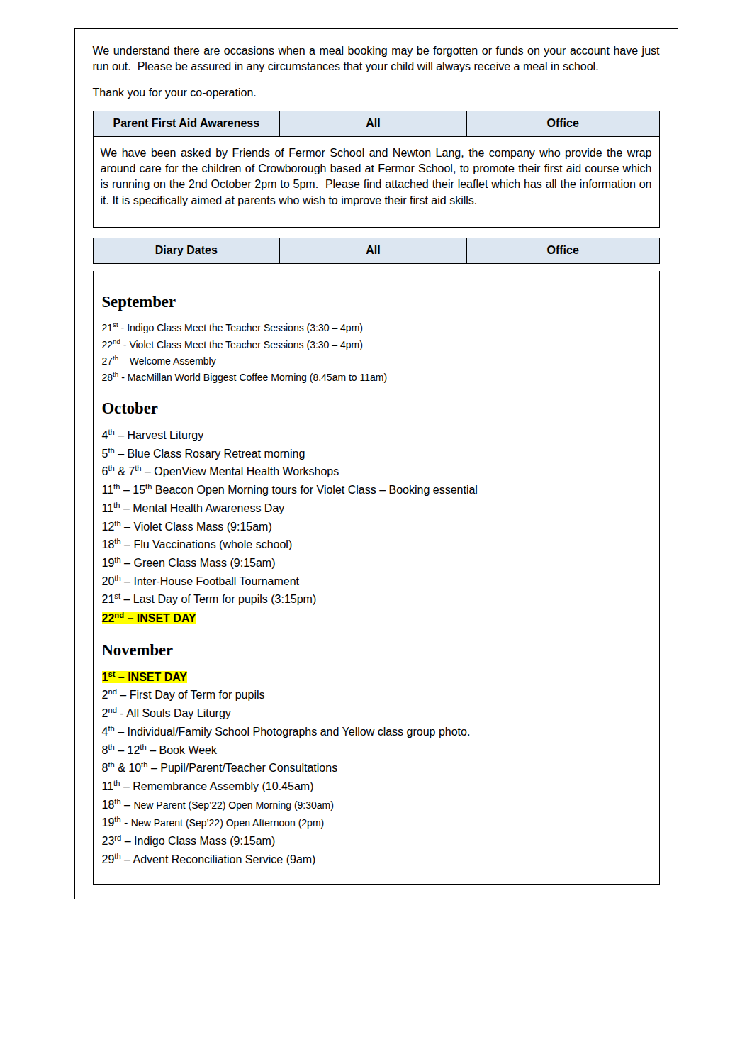We understand there are occasions when a meal booking may be forgotten or funds on your account have just run out. Please be assured in any circumstances that your child will always receive a meal in school.
Thank you for your co-operation.
| Parent First Aid Awareness | All | Office |
We have been asked by Friends of Fermor School and Newton Lang, the company who provide the wrap around care for the children of Crowborough based at Fermor School, to promote their first aid course which is running on the 2nd October 2pm to 5pm. Please find attached their leaflet which has all the information on it. It is specifically aimed at parents who wish to improve their first aid skills.
| Diary Dates | All | Office |
September
21st - Indigo Class Meet the Teacher Sessions (3:30 – 4pm)
22nd - Violet Class Meet the Teacher Sessions (3:30 – 4pm)
27th – Welcome Assembly
28th - MacMillan World Biggest Coffee Morning (8.45am to 11am)
October
4th – Harvest Liturgy
5th – Blue Class Rosary Retreat morning
6th & 7th – OpenView Mental Health Workshops
11th – 15th Beacon Open Morning tours for Violet Class – Booking essential
11th – Mental Health Awareness Day
12th – Violet Class Mass (9:15am)
18th – Flu Vaccinations (whole school)
19th – Green Class Mass (9:15am)
20th – Inter-House Football Tournament
21st – Last Day of Term for pupils (3:15pm)
22nd – INSET DAY
November
1st – INSET DAY
2nd – First Day of Term for pupils
2nd - All Souls Day Liturgy
4th – Individual/Family School Photographs and Yellow class group photo.
8th – 12th – Book Week
8th & 10th – Pupil/Parent/Teacher Consultations
11th – Remembrance Assembly (10.45am)
18th – New Parent (Sep’22) Open Morning (9:30am)
19th - New Parent (Sep’22) Open Afternoon (2pm)
23rd – Indigo Class Mass (9:15am)
29th – Advent Reconciliation Service (9am)